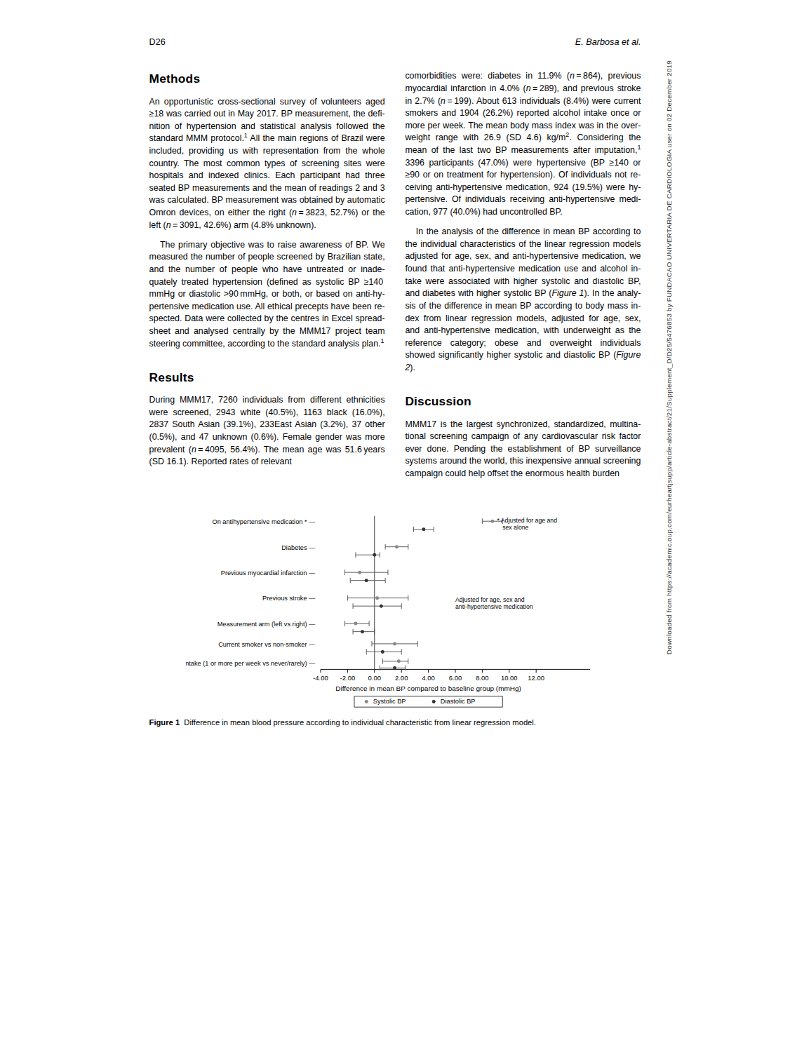D26
E. Barbosa et al.
Methods
An opportunistic cross-sectional survey of volunteers aged ≥18 was carried out in May 2017. BP measurement, the definition of hypertension and statistical analysis followed the standard MMM protocol.1 All the main regions of Brazil were included, providing us with representation from the whole country. The most common types of screening sites were hospitals and indexed clinics. Each participant had three seated BP measurements and the mean of readings 2 and 3 was calculated. BP measurement was obtained by automatic Omron devices, on either the right (n = 3823, 52.7%) or the left (n = 3091, 42.6%) arm (4.8% unknown).
The primary objective was to raise awareness of BP. We measured the number of people screened by Brazilian state, and the number of people who have untreated or inadequately treated hypertension (defined as systolic BP ≥140 mmHg or diastolic >90 mmHg, or both, or based on anti-hypertensive medication use. All ethical precepts have been respected. Data were collected by the centres in Excel spreadsheet and analysed centrally by the MMM17 project team steering committee, according to the standard analysis plan.1
Results
During MMM17, 7260 individuals from different ethnicities were screened, 2943 white (40.5%), 1163 black (16.0%), 2837 South Asian (39.1%), 233East Asian (3.2%), 37 other (0.5%), and 47 unknown (0.6%). Female gender was more prevalent (n = 4095, 56.4%). The mean age was 51.6 years (SD 16.1). Reported rates of relevant
comorbidities were: diabetes in 11.9% (n = 864), previous myocardial infarction in 4.0% (n = 289), and previous stroke in 2.7% (n = 199). About 613 individuals (8.4%) were current smokers and 1904 (26.2%) reported alcohol intake once or more per week. The mean body mass index was in the overweight range with 26.9 (SD 4.6) kg/m2. Considering the mean of the last two BP measurements after imputation,1 3396 participants (47.0%) were hypertensive (BP ≥140 or ≥90 or on treatment for hypertension). Of individuals not receiving anti-hypertensive medication, 924 (19.5%) were hypertensive. Of individuals receiving anti-hypertensive medication, 977 (40.0%) had uncontrolled BP.
In the analysis of the difference in mean BP according to the individual characteristics of the linear regression models adjusted for age, sex, and anti-hypertensive medication, we found that anti-hypertensive medication use and alcohol intake were associated with higher systolic and diastolic BP, and diabetes with higher systolic BP (Figure 1). In the analysis of the difference in mean BP according to body mass index from linear regression models, adjusted for age, sex, and anti-hypertensive medication, with underweight as the reference category; obese and overweight individuals showed significantly higher systolic and diastolic BP (Figure 2).
Discussion
MMM17 is the largest synchronized, standardized, multinational screening campaign of any cardiovascular risk factor ever done. Pending the establishment of BP surveillance systems around the world, this inexpensive annual screening campaign could help offset the enormous health burden
-4.00 -2.00 0.00 2.00 4.00 6.00 8.00 10.00 12.00 Difference in mean BP compared to baseline group (mmHg) On antihypertensive medication * — * Adjusted for age and sex alone Diabetes — Previous myocardial infarction — Previous stroke — Adjusted for age, sex and anti-hypertensive medication Measurement arm (left vs right) — Current smoker vs non-smoker — Alcohol intake (1 or more per week vs never/rarely) — Systolic BP Diastolic BP
Figure 1 Difference in mean blood pressure according to individual characteristic from linear regression model.
Downloaded from https://academic.oup.com/eurheartjsupp/article-abstract/21/Supplement_D/D25/5476853 by FUNDACAO UNIVERTARIA DE CARDIOLOGIA user on 02 December 2019